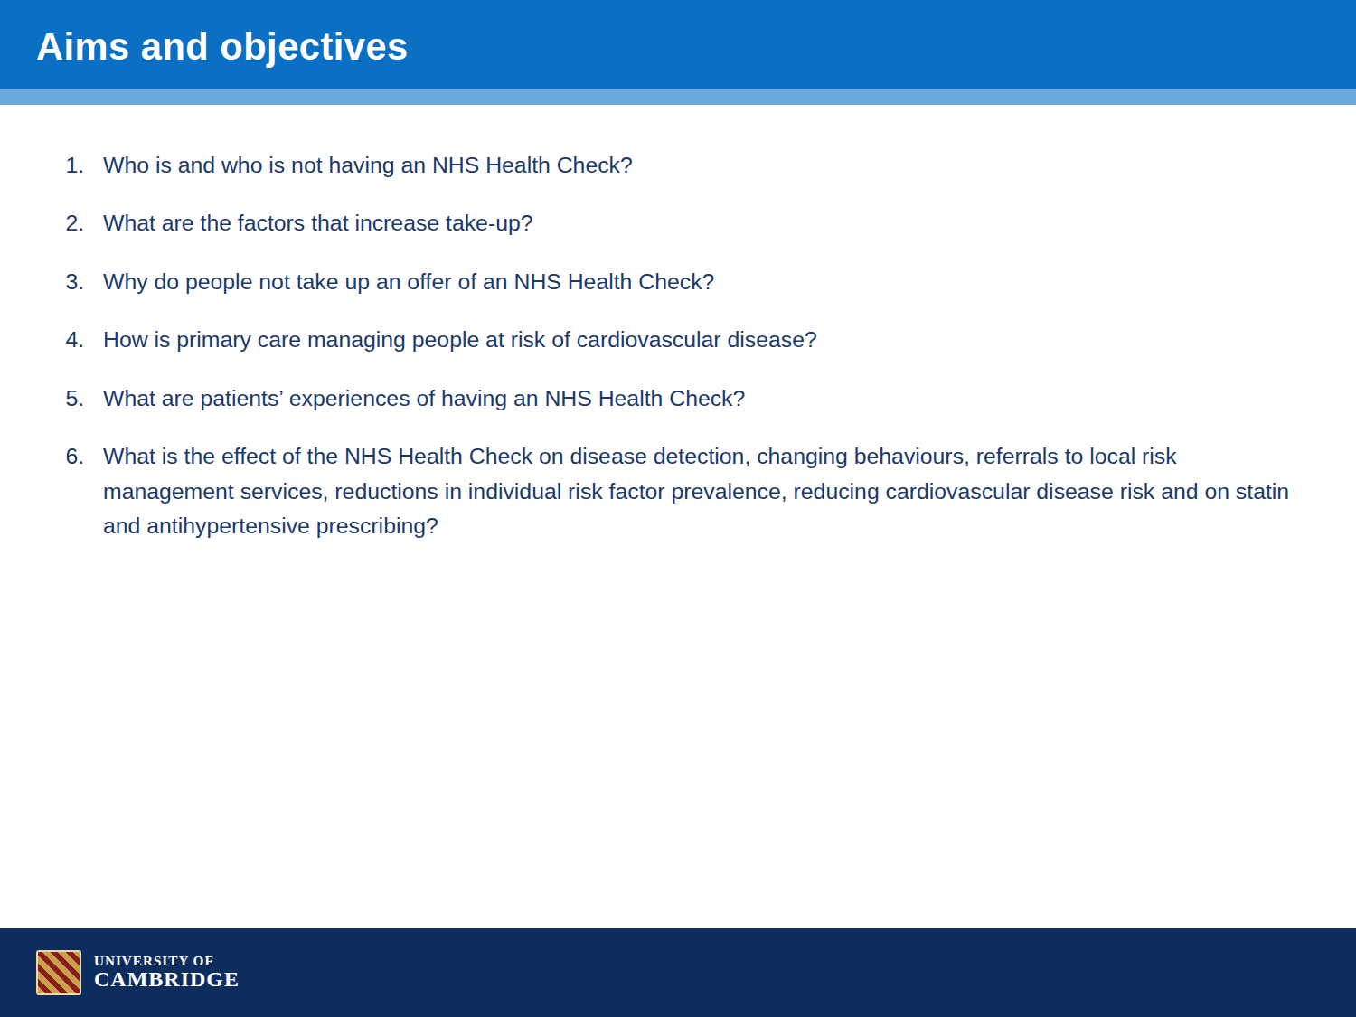Aims and objectives
Who is and who is not having an NHS Health Check?
What are the factors that increase take-up?
Why do people not take up an offer of an NHS Health Check?
How is primary care managing people at risk of cardiovascular disease?
What are patients’ experiences of having an NHS Health Check?
What is the effect of the NHS Health Check on disease detection, changing behaviours, referrals to local risk management services, reductions in individual risk factor prevalence, reducing cardiovascular disease risk and on statin and antihypertensive prescribing?
UNIVERSITY OF CAMBRIDGE